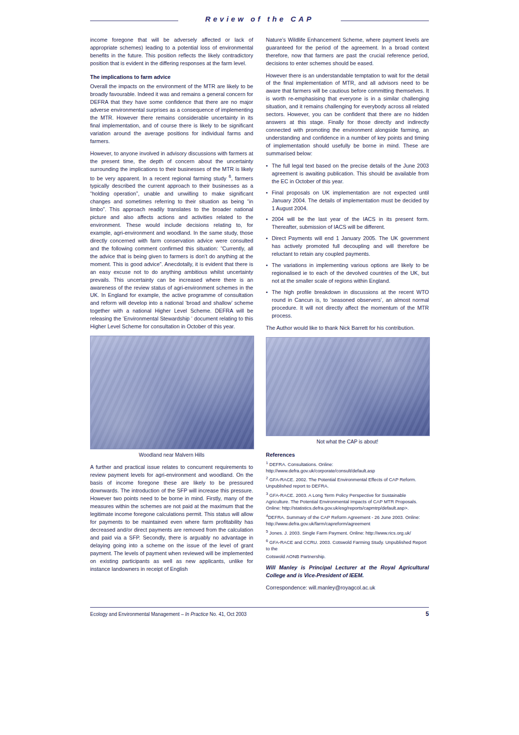Review of the CAP
income foregone that will be adversely affected or lack of appropriate schemes) leading to a potential loss of environmental benefits in the future. This position reflects the likely contradictory position that is evident in the differing responses at the farm level.
The implications to farm advice
Overall the impacts on the environment of the MTR are likely to be broadly favourable. Indeed it was and remains a general concern for DEFRA that they have some confidence that there are no major adverse environmental surprises as a consequence of implementing the MTR. However there remains considerable uncertainty in its final implementation, and of course there is likely to be significant variation around the average positions for individual farms and farmers.
However, to anyone involved in advisory discussions with farmers at the present time, the depth of concern about the uncertainty surrounding the implications to their businesses of the MTR is likely to be very apparent. In a recent regional farming study 6, farmers typically described the current approach to their businesses as a “holding operation”, unable and unwilling to make significant changes and sometimes referring to their situation as being “in limbo”. This approach readily translates to the broader national picture and also affects actions and activities related to the environment. These would include decisions relating to, for example, agri-environment and woodland. In the same study, those directly concerned with farm conservation advice were consulted and the following comment confirmed this situation: “Currently, all the advice that is being given to farmers is don’t do anything at the moment. This is good advice”. Anecdotally, it is evident that there is an easy excuse not to do anything ambitious whilst uncertainty prevails. This uncertainty can be increased where there is an awareness of the review status of agri-environment schemes in the UK. In England for example, the active programme of consultation and reform will develop into a national ‘broad and shallow’ scheme together with a national Higher Level Scheme. DEFRA will be releasing the ‘Environmental Stewardship ‘ document relating to this Higher Level Scheme for consultation in October of this year.
Woodland near Malvern Hills
A further and practical issue relates to concurrent requirements to review payment levels for agri-environment and woodland. On the basis of income foregone these are likely to be pressured downwards. The introduction of the SFP will increase this pressure. However two points need to be borne in mind. Firstly, many of the measures within the schemes are not paid at the maximum that the legitimate income foregone calculations permit. This status will allow for payments to be maintained even where farm profitability has decreased and/or direct payments are removed from the calculation and paid via a SFP. Secondly, there is arguably no advantage in delaying going into a scheme on the issue of the level of grant payment. The levels of payment when reviewed will be implemented on existing participants as well as new applicants, unlike for instance landowners in receipt of English
Nature’s Wildlife Enhancement Scheme, where payment levels are guaranteed for the period of the agreement. In a broad context therefore, now that farmers are past the crucial reference period, decisions to enter schemes should be eased.
However there is an understandable temptation to wait for the detail of the final implementation of MTR, and all advisors need to be aware that farmers will be cautious before committing themselves. It is worth re-emphasising that everyone is in a similar challenging situation, and it remains challenging for everybody across all related sectors. However, you can be confident that there are no hidden answers at this stage. Finally for those directly and indirectly connected with promoting the environment alongside farming, an understanding and confidence in a number of key points and timing of implementation should usefully be borne in mind. These are summarised below:
The full legal text based on the precise details of the June 2003 agreement is awaiting publication. This should be available from the EC in October of this year.
Final proposals on UK implementation are not expected until January 2004. The details of implementation must be decided by 1 August 2004.
2004 will be the last year of the IACS in its present form. Thereafter, submission of IACS will be different.
Direct Payments will end 1 January 2005. The UK government has actively promoted full decoupling and will therefore be reluctant to retain any coupled payments.
The variations in implementing various options are likely to be regionalised ie to each of the devolved countries of the UK, but not at the smaller scale of regions within England.
The high profile breakdown in discussions at the recent WTO round in Cancun is, to ‘seasoned observers’, an almost normal procedure. It will not directly affect the momentum of the MTR process.
The Author would like to thank Nick Barrett for his contribution.
Not what the CAP is about!
References
1 DEFRA. Consultations. Online: http://www.defra.gov.uk/corporate/consult/default.asp
2 GFA-RACE. 2002. The Potential Environmental Effects of CAP Reform. Unpublished report to DEFRA.
3 GFA-RACE. 2003. A Long Term Policy Perspective for Sustainable Agriculture. The Potential Environmental Impacts of CAP MTR Proposals. Online: http://statistics.defra.gov.uk/esg/reports/capmtrp/default.asp>.
4DEFRA. Summary of the CAP Reform Agreement - 26 June 2003. Online: http://www.defra.gov.uk/farm/capreform/agreement
5 Jones. J. 2003. Single Farm Payment. Online: http://www.rics.org.uk/
6 GFA-RACE and CCRU. 2003. Cotswold Farming Study. Unpublished Report to the
Cotswold AONB Partnership.
Will Manley is Principal Lecturer at the Royal Agricultural College and is Vice-President of IEEM.
Correspondence: will.manley@royagcol.ac.uk
Ecology and Environmental Management – In Practice No. 41, Oct 2003
5